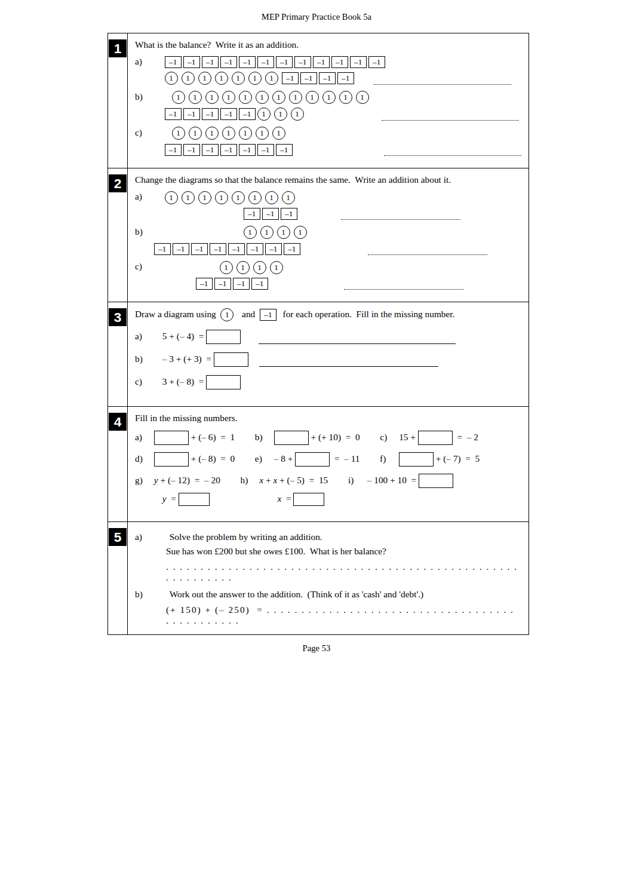MEP Primary Practice Book 5a
| 1 | What is the balance? Write it as an addition. a) –1 –1 –1 –1 –1 –1 –1 –1 –1 –1 –1 –1 1 1 1 1 1 1 1 –1 –1 –1 –1 b) 1 1 1 1 1 1 1 1 1 1 1 1 –1 –1 –1 –1 –1 1 1 1 c) 1 1 1 1 1 1 1 –1 –1 –1 –1 –1 –1 –1 |
| 2 | Change the diagrams so that the balance remains the same. Write an addition about it. a) 1 1 1 1 1 1 1 1 –1 –1 –1 b) 1 1 1 1 –1 –1 –1 –1 –1 –1 –1 –1 c) 1 1 1 1 –1 –1 –1 –1 |
| 3 | Draw a diagram using 1 and –1 for each operation. Fill in the missing number. a) 5 + (– 4) = b) – 3 + (+ 3) = c) 3 + (– 8) = |
| 4 | Fill in the missing numbers. a) + (– 6) = 1 b) + (+ 10) = 0 c) 15 + = – 2 d) + (– 8) = 0 e) – 8 + = – 11 f) + (– 7) = 5 g) y + (– 12) = – 20 h) x + x + (– 5) = 15 i) – 100 + 10 = y = x = |
| 5 | a) Solve the problem by writing an addition. Sue has won £200 but she owes £100. What is her balance? . . . . . . . . . . . . . . . . . . . . . . . . . . . . . . . . . . . . . . . . . . . . . . . . . . . . . . . . . . . . . b) Work out the answer to the addition. (Think of it as 'cash' and 'debt'.) (+ 150) + (– 250) = . . . . . . . . . . . . . . . . . . . . . . . . . . . . . . . . . . . . . . . . . . . . . . . |
Page 53